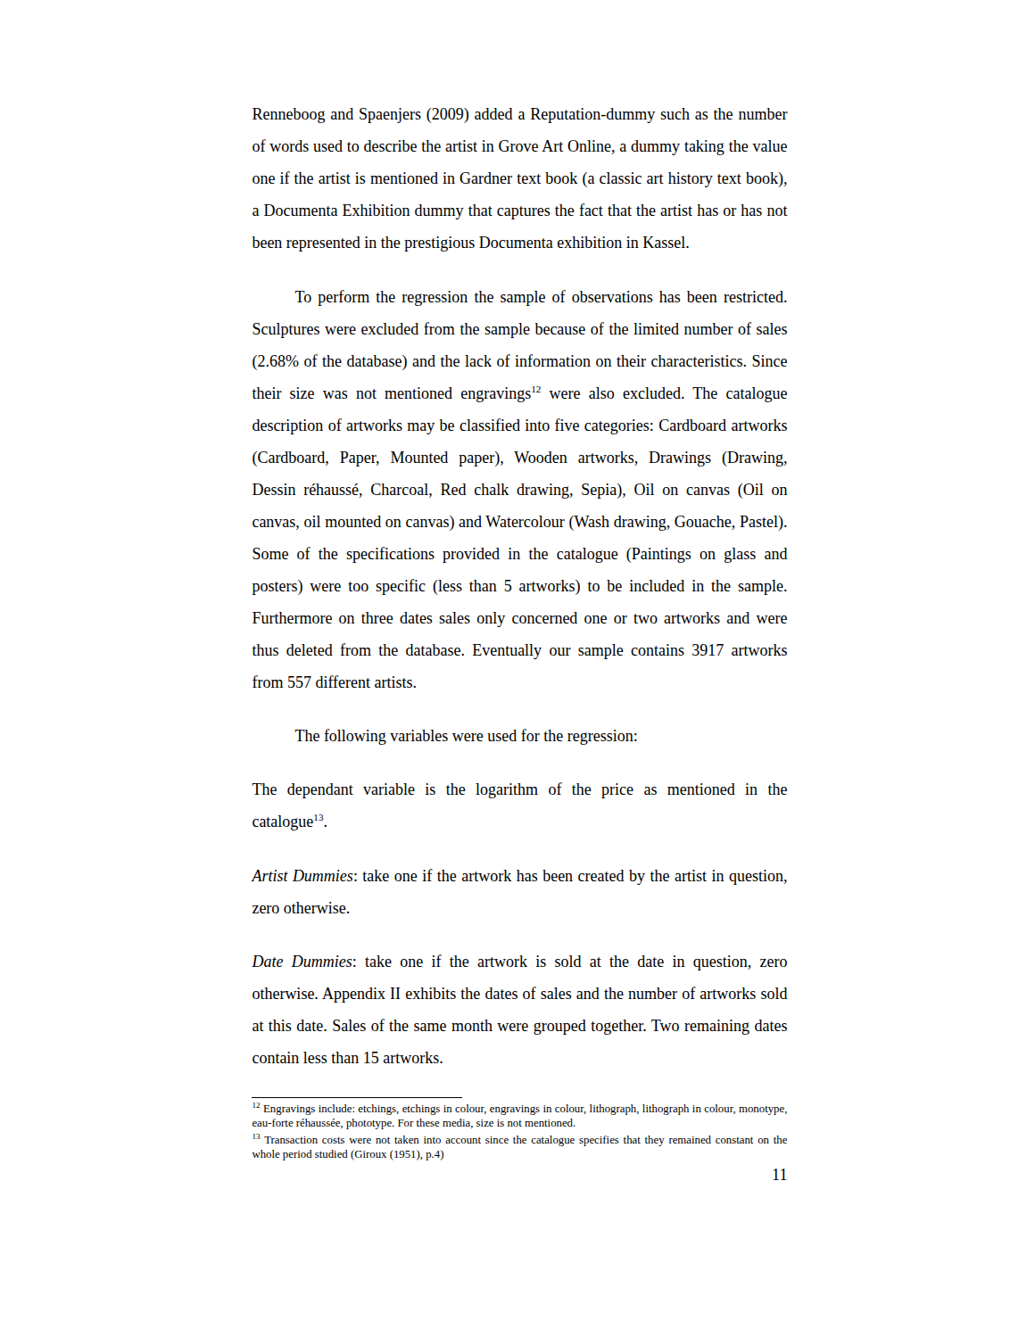Renneboog and Spaenjers (2009) added a Reputation-dummy such as the number of words used to describe the artist in Grove Art Online, a dummy taking the value one if the artist is mentioned in Gardner text book (a classic art history text book), a Documenta Exhibition dummy that captures the fact that the artist has or has not been represented in the prestigious Documenta exhibition in Kassel.
To perform the regression the sample of observations has been restricted. Sculptures were excluded from the sample because of the limited number of sales (2.68% of the database) and the lack of information on their characteristics. Since their size was not mentioned engravings12 were also excluded. The catalogue description of artworks may be classified into five categories: Cardboard artworks (Cardboard, Paper, Mounted paper), Wooden artworks, Drawings (Drawing, Dessin réhaussé, Charcoal, Red chalk drawing, Sepia), Oil on canvas (Oil on canvas, oil mounted on canvas) and Watercolour (Wash drawing, Gouache, Pastel). Some of the specifications provided in the catalogue (Paintings on glass and posters) were too specific (less than 5 artworks) to be included in the sample. Furthermore on three dates sales only concerned one or two artworks and were thus deleted from the database. Eventually our sample contains 3917 artworks from 557 different artists.
The following variables were used for the regression:
The dependant variable is the logarithm of the price as mentioned in the catalogue13.
Artist Dummies: take one if the artwork has been created by the artist in question, zero otherwise.
Date Dummies: take one if the artwork is sold at the date in question, zero otherwise. Appendix II exhibits the dates of sales and the number of artworks sold at this date. Sales of the same month were grouped together. Two remaining dates contain less than 15 artworks.
12 Engravings include: etchings, etchings in colour, engravings in colour, lithograph, lithograph in colour, monotype, eau-forte réhaussée, phototype. For these media, size is not mentioned.
13 Transaction costs were not taken into account since the catalogue specifies that they remained constant on the whole period studied (Giroux (1951), p.4)
11